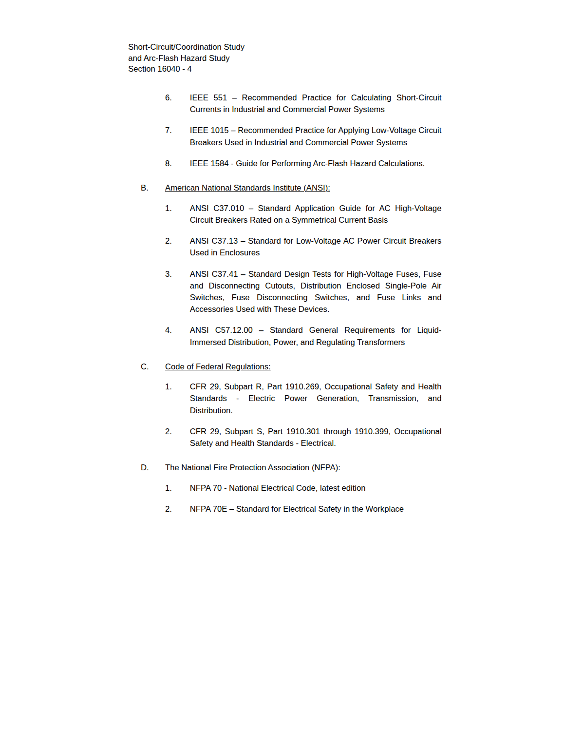Short-Circuit/Coordination Study
and Arc-Flash Hazard Study
Section 16040 - 4
6. IEEE 551 – Recommended Practice for Calculating Short-Circuit Currents in Industrial and Commercial Power Systems
7. IEEE 1015 – Recommended Practice for Applying Low-Voltage Circuit Breakers Used in Industrial and Commercial Power Systems
8. IEEE 1584 - Guide for Performing Arc-Flash Hazard Calculations.
B. American National Standards Institute (ANSI):
1. ANSI C37.010 – Standard Application Guide for AC High-Voltage Circuit Breakers Rated on a Symmetrical Current Basis
2. ANSI C37.13 – Standard for Low-Voltage AC Power Circuit Breakers Used in Enclosures
3. ANSI C37.41 – Standard Design Tests for High-Voltage Fuses, Fuse and Disconnecting Cutouts, Distribution Enclosed Single-Pole Air Switches, Fuse Disconnecting Switches, and Fuse Links and Accessories Used with These Devices.
4. ANSI C57.12.00 – Standard General Requirements for Liquid-Immersed Distribution, Power, and Regulating Transformers
C. Code of Federal Regulations:
1. CFR 29, Subpart R, Part 1910.269, Occupational Safety and Health Standards - Electric Power Generation, Transmission, and Distribution.
2. CFR 29, Subpart S, Part 1910.301 through 1910.399, Occupational Safety and Health Standards - Electrical.
D. The National Fire Protection Association (NFPA):
1. NFPA 70 - National Electrical Code, latest edition
2. NFPA 70E – Standard for Electrical Safety in the Workplace